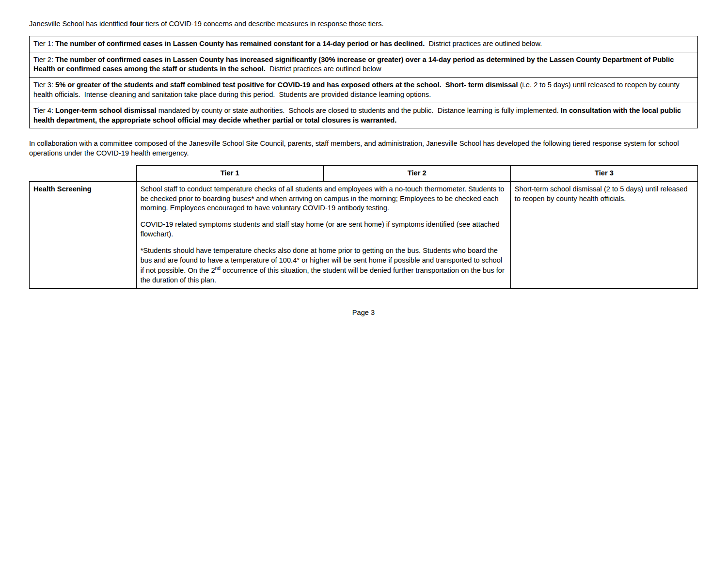Janesville School has identified four tiers of COVID-19 concerns and describe measures in response those tiers.
Tier 1: The number of confirmed cases in Lassen County has remained constant for a 14-day period or has declined. District practices are outlined below.
Tier 2: The number of confirmed cases in Lassen County has increased significantly (30% increase or greater) over a 14-day period as determined by the Lassen County Department of Public Health or confirmed cases among the staff or students in the school. District practices are outlined below
Tier 3: 5% or greater of the students and staff combined test positive for COVID-19 and has exposed others at the school. Short- term dismissal (i.e. 2 to 5 days) until released to reopen by county health officials. Intense cleaning and sanitation take place during this period. Students are provided distance learning options.
Tier 4: Longer-term school dismissal mandated by county or state authorities. Schools are closed to students and the public. Distance learning is fully implemented. In consultation with the local public health department, the appropriate school official may decide whether partial or total closures is warranted.
In collaboration with a committee composed of the Janesville School Site Council, parents, staff members, and administration, Janesville School has developed the following tiered response system for school operations under the COVID-19 health emergency.
| | Tier 1 | Tier 2 | Tier 3 |
| --- | --- | --- | --- |
| Health Screening | School staff to conduct temperature checks of all students and employees with a no-touch thermometer. Students to be checked prior to boarding buses* and when arriving on campus in the morning; Employees to be checked each morning. Employees encouraged to have voluntary COVID-19 antibody testing. COVID-19 related symptoms students and staff stay home (or are sent home) if symptoms identified (see attached flowchart). *Students should have temperature checks also done at home prior to getting on the bus. Students who board the bus and are found to have a temperature of 100.4° or higher will be sent home if possible and transported to school if not possible. On the 2 nd occurrence of this situation, the student will be denied further transportation on the bus for the duration of this plan. | Short-term school dismissal (2 to 5 days) until released to reopen by county health officials. |
Page 3